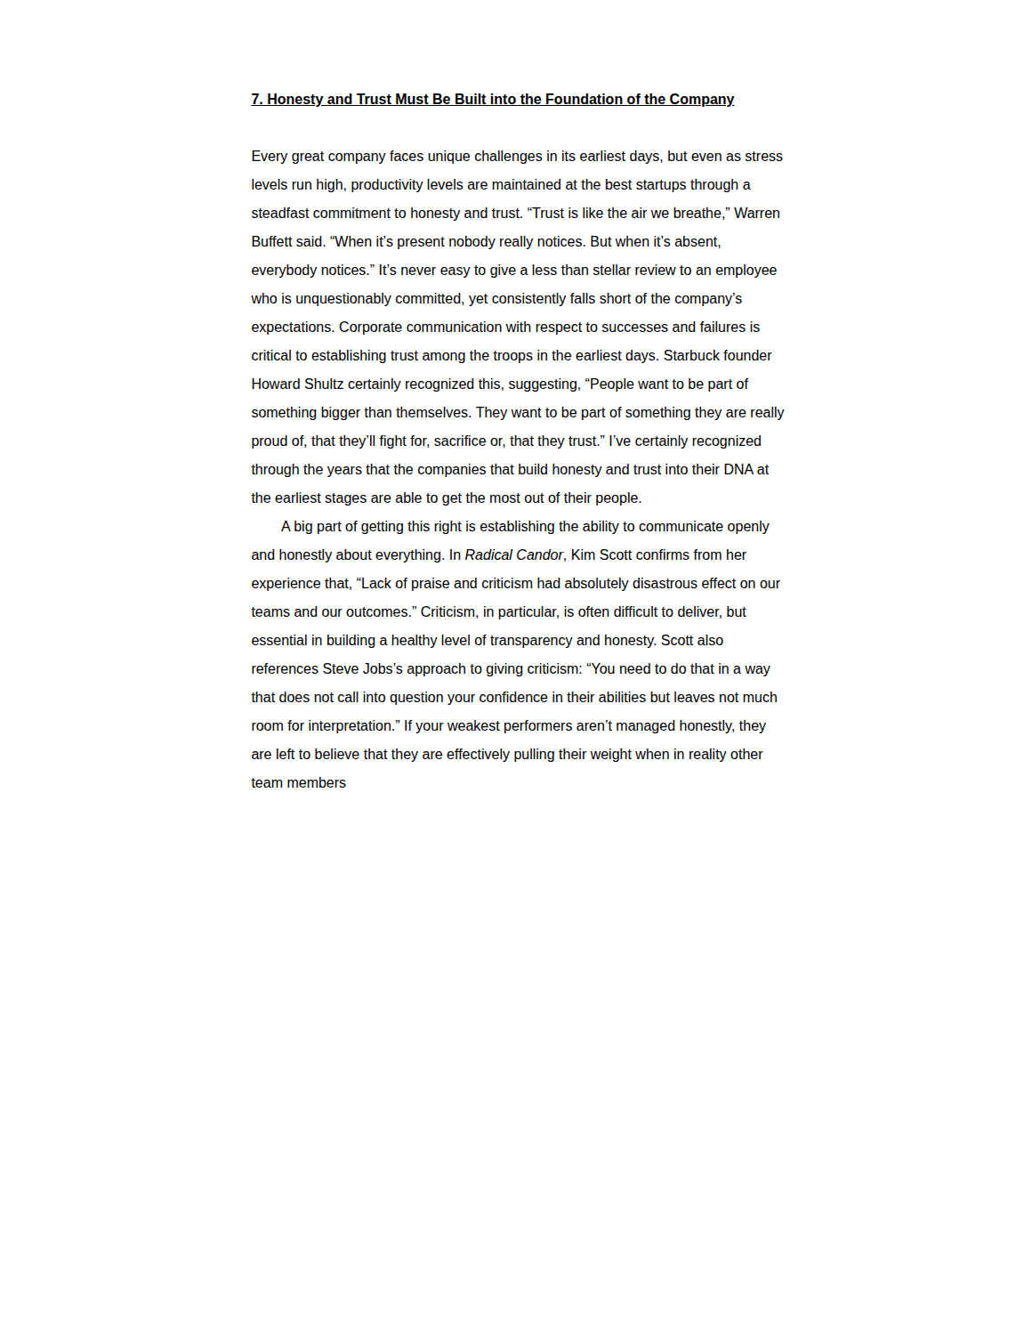7. Honesty and Trust Must Be Built into the Foundation of the Company
Every great company faces unique challenges in its earliest days, but even as stress levels run high, productivity levels are maintained at the best startups through a steadfast commitment to honesty and trust. “Trust is like the air we breathe,” Warren Buffett said. “When it’s present nobody really notices. But when it’s absent, everybody notices.” It’s never easy to give a less than stellar review to an employee who is unquestionably committed, yet consistently falls short of the company’s expectations. Corporate communication with respect to successes and failures is critical to establishing trust among the troops in the earliest days. Starbuck founder Howard Shultz certainly recognized this, suggesting, “People want to be part of something bigger than themselves. They want to be part of something they are really proud of, that they’ll fight for, sacrifice or, that they trust.” I’ve certainly recognized through the years that the companies that build honesty and trust into their DNA at the earliest stages are able to get the most out of their people.
A big part of getting this right is establishing the ability to communicate openly and honestly about everything. In Radical Candor, Kim Scott confirms from her experience that, “Lack of praise and criticism had absolutely disastrous effect on our teams and our outcomes.” Criticism, in particular, is often difficult to deliver, but essential in building a healthy level of transparency and honesty. Scott also references Steve Jobs’s approach to giving criticism: “You need to do that in a way that does not call into question your confidence in their abilities but leaves not much room for interpretation.” If your weakest performers aren’t managed honestly, they are left to believe that they are effectively pulling their weight when in reality other team members